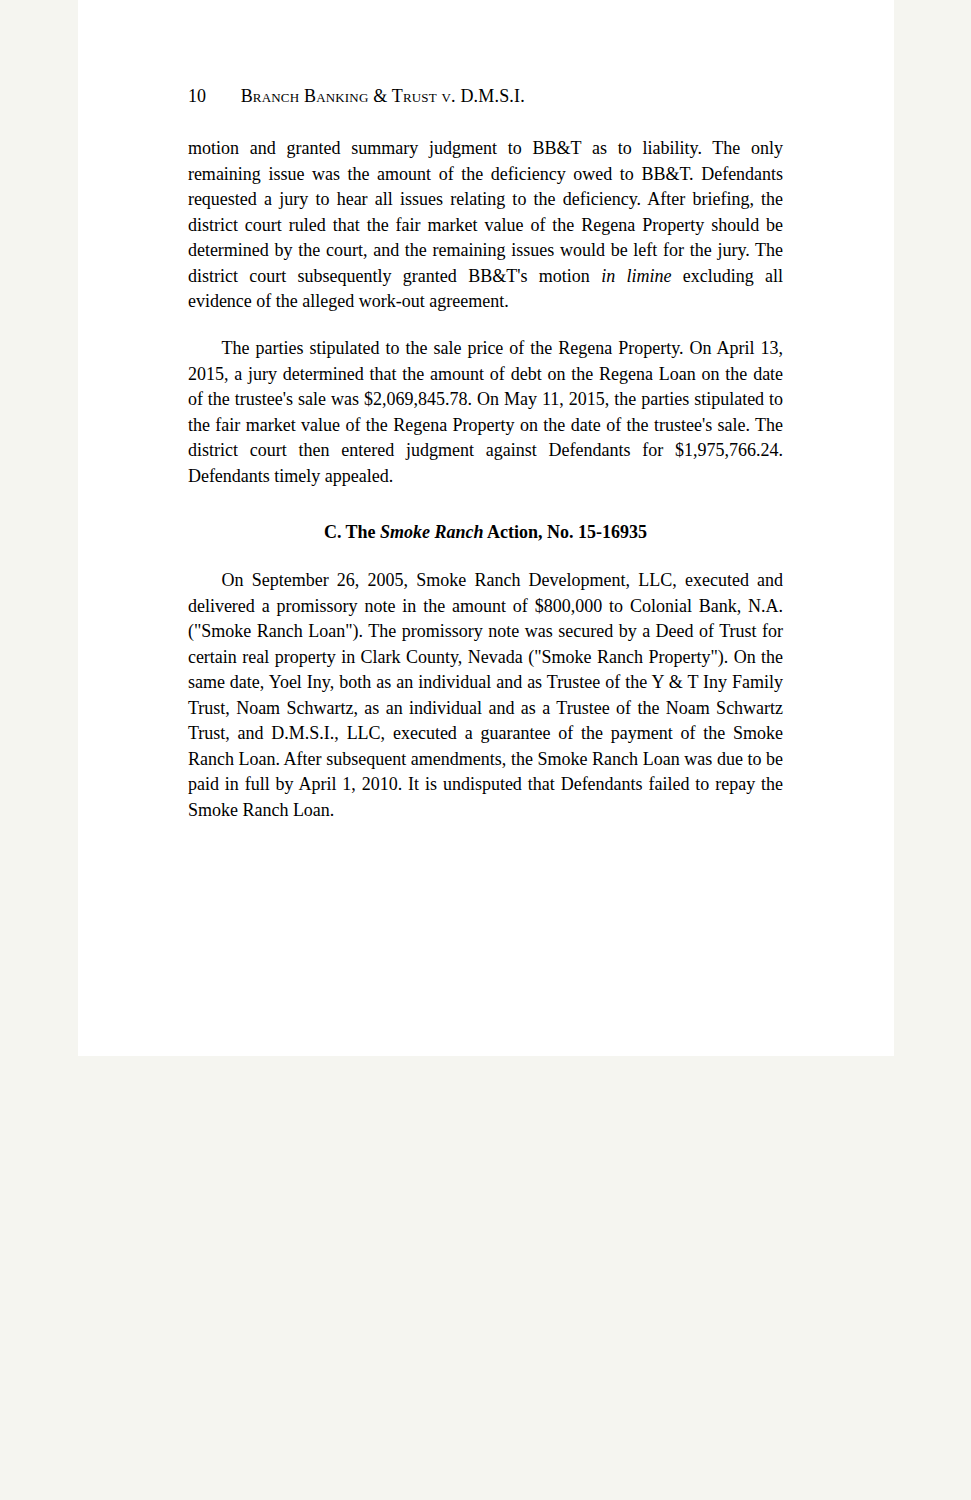10 Branch Banking & Trust v. D.M.S.I.
motion and granted summary judgment to BB&T as to liability. The only remaining issue was the amount of the deficiency owed to BB&T. Defendants requested a jury to hear all issues relating to the deficiency. After briefing, the district court ruled that the fair market value of the Regena Property should be determined by the court, and the remaining issues would be left for the jury. The district court subsequently granted BB&T's motion in limine excluding all evidence of the alleged work-out agreement.
The parties stipulated to the sale price of the Regena Property. On April 13, 2015, a jury determined that the amount of debt on the Regena Loan on the date of the trustee's sale was $2,069,845.78. On May 11, 2015, the parties stipulated to the fair market value of the Regena Property on the date of the trustee's sale. The district court then entered judgment against Defendants for $1,975,766.24. Defendants timely appealed.
C. The Smoke Ranch Action, No. 15-16935
On September 26, 2005, Smoke Ranch Development, LLC, executed and delivered a promissory note in the amount of $800,000 to Colonial Bank, N.A. ("Smoke Ranch Loan"). The promissory note was secured by a Deed of Trust for certain real property in Clark County, Nevada ("Smoke Ranch Property"). On the same date, Yoel Iny, both as an individual and as Trustee of the Y & T Iny Family Trust, Noam Schwartz, as an individual and as a Trustee of the Noam Schwartz Trust, and D.M.S.I., LLC, executed a guarantee of the payment of the Smoke Ranch Loan. After subsequent amendments, the Smoke Ranch Loan was due to be paid in full by April 1, 2010. It is undisputed that Defendants failed to repay the Smoke Ranch Loan.